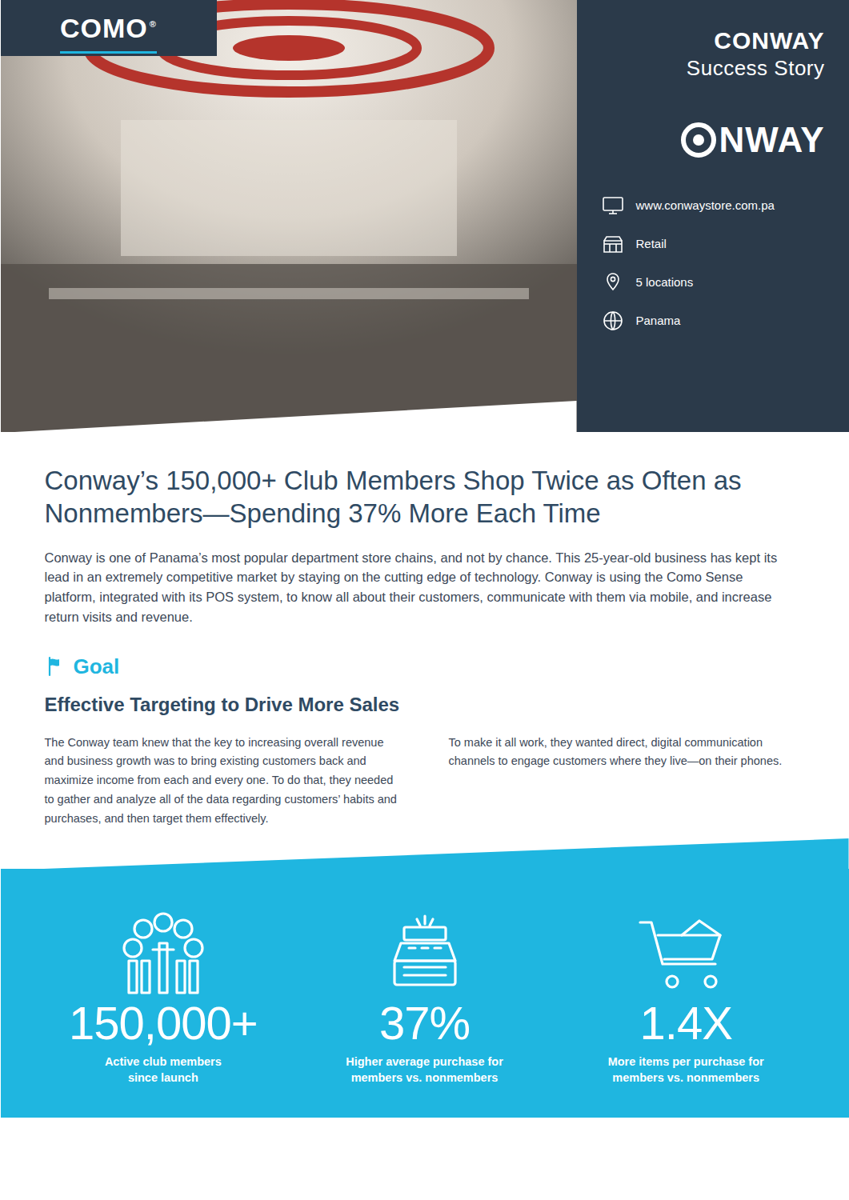COMO®
CONWAY Success Story
NWAY
www.conwaystore.com.pa
Retail
5 locations
Panama
Conway’s 150,000+ Club Members Shop Twice as Often as Nonmembers—Spending 37% More Each Time
Conway is one of Panama’s most popular department store chains, and not by chance. This 25-year-old business has kept its lead in an extremely competitive market by staying on the cutting edge of technology. Conway is using the Como Sense platform, integrated with its POS system, to know all about their customers, communicate with them via mobile, and increase return visits and revenue.
Goal
Effective Targeting to Drive More Sales
The Conway team knew that the key to increasing overall revenue and business growth was to bring existing customers back and maximize income from each and every one. To do that, they needed to gather and analyze all of the data regarding customers’ habits and purchases, and then target them effectively.
To make it all work, they wanted direct, digital communication channels to engage customers where they live—on their phones.
150,000+
Active club members
since launch
37%
Higher average purchase for
members vs. nonmembers
1.4X
More items per purchase for
members vs. nonmembers